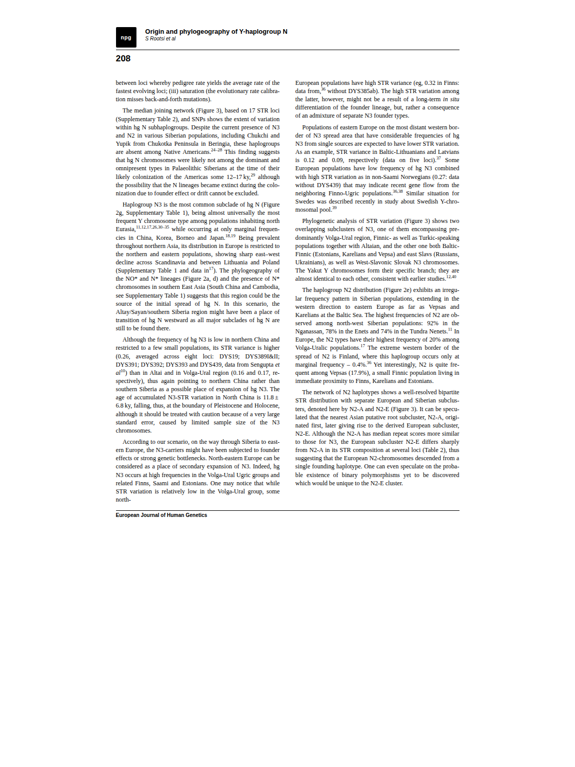npg
Origin and phylogeography of Y-haplogroup N
S Rootsi et al
208
between loci whereby pedigree rate yields the average rate of the fastest evolving loci; (iii) saturation (the evolutionary rate calibration misses back-and-forth mutations).
The median joining network (Figure 3), based on 17 STR loci (Supplementary Table 2), and SNPs shows the extent of variation within hg N subhaplogroups. Despite the current presence of N3 and N2 in various Siberian populations, including Chukchi and Yupik from Chukotka Peninsula in Beringia, these haplogroups are absent among Native Americans.24–28 This finding suggests that hg N chromosomes were likely not among the dominant and omnipresent types in Palaeolithic Siberians at the time of their likely colonization of the Americas some 12–17 ky,29 although the possibility that the N lineages became extinct during the colonization due to founder effect or drift cannot be excluded.
Haplogroup N3 is the most common subclade of hg N (Figure 2g, Supplementary Table 1), being almost universally the most frequent Y chromosome type among populations inhabiting north Eurasia,11,12,17,26,30–35 while occurring at only marginal frequencies in China, Korea, Borneo and Japan.18,19 Being prevalent throughout northern Asia, its distribution in Europe is restricted to the northern and eastern populations, showing sharp east–west decline across Scandinavia and between Lithuania and Poland (Supplementary Table 1 and data in17). The phylogeography of the NO* and N* lineages (Figure 2a, d) and the presence of N* chromosomes in southern East Asia (South China and Cambodia, see Supplementary Table 1) suggests that this region could be the source of the initial spread of hg N. In this scenario, the Altay/Sayan/southern Siberia region might have been a place of transition of hg N westward as all major subclades of hg N are still to be found there.
Although the frequency of hg N3 is low in northern China and restricted to a few small populations, its STR variance is higher (0.26, averaged across eight loci: DYS19; DYS389I&II; DYS391; DYS392; DYS393 and DYS439, data from Sengupta et al10) than in Altai and in Volga-Ural region (0.16 and 0.17, respectively), thus again pointing to northern China rather than southern Siberia as a possible place of expansion of hg N3. The age of accumulated N3-STR variation in North China is 11.8 ± 6.8 ky, falling, thus, at the boundary of Pleistocene and Holocene, although it should be treated with caution because of a very large standard error, caused by limited sample size of the N3 chromosomes.
According to our scenario, on the way through Siberia to eastern Europe, the N3-carriers might have been subjected to founder effects or strong genetic bottlenecks. North-eastern Europe can be considered as a place of secondary expansion of N3. Indeed, hg N3 occurs at high frequencies in the Volga-Ural Ugric groups and related Finns, Saami and Estonians. One may notice that while STR variation is relatively low in the Volga-Ural group, some north-
European populations have high STR variance (eg, 0.32 in Finns: data from,36 without DYS385ab). The high STR variation among the latter, however, might not be a result of a long-term in situ differentiation of the founder lineage, but, rather a consequence of an admixture of separate N3 founder types.
Populations of eastern Europe on the most distant western border of N3 spread area that have considerable frequencies of hg N3 from single sources are expected to have lower STR variation. As an example, STR variance in Baltic-Lithuanians and Latvians is 0.12 and 0.09, respectively (data on five loci).37 Some European populations have low frequency of hg N3 combined with high STR variation as in non-Saami Norwegians (0.27: data without DYS439) that may indicate recent gene flow from the neighboring Finno-Ugric populations.36,38 Similar situation for Swedes was described recently in study about Swedish Y-chromosomal pool.39
Phylogenetic analysis of STR variation (Figure 3) shows two overlapping subclusters of N3, one of them encompassing predominantly Volga-Ural region, Finnic- as well as Turkic-speaking populations together with Altaian, and the other one both Baltic-Finnic (Estonians, Karelians and Vepsa) and east Slavs (Russians, Ukrainians), as well as West-Slavonic Slovak N3 chromosomes. The Yakut Y chromosomes form their specific branch; they are almost identical to each other, consistent with earlier studies.12,40
The haplogroup N2 distribution (Figure 2e) exhibits an irregular frequency pattern in Siberian populations, extending in the western direction to eastern Europe as far as Vepsas and Karelians at the Baltic Sea. The highest frequencies of N2 are observed among north-west Siberian populations: 92% in the Nganassan, 78% in the Enets and 74% in the Tundra Nenets.11 In Europe, the N2 types have their highest frequency of 20% among Volga-Uralic populations.17 The extreme western border of the spread of N2 is Finland, where this haplogroup occurs only at marginal frequency – 0.4%.36 Yet interestingly, N2 is quite frequent among Vepsas (17.9%), a small Finnic population living in immediate proximity to Finns, Karelians and Estonians.
The network of N2 haplotypes shows a well-resolved bipartite STR distribution with separate European and Siberian subclusters, denoted here by N2-A and N2-E (Figure 3). It can be speculated that the nearest Asian putative root subcluster, N2-A, originated first, later giving rise to the derived European subcluster, N2-E. Although the N2-A has median repeat scores more similar to those for N3, the European subcluster N2-E differs sharply from N2-A in its STR composition at several loci (Table 2), thus suggesting that the European N2-chromosomes descended from a single founding haplotype. One can even speculate on the probable existence of binary polymorphisms yet to be discovered which would be unique to the N2-E cluster.
European Journal of Human Genetics